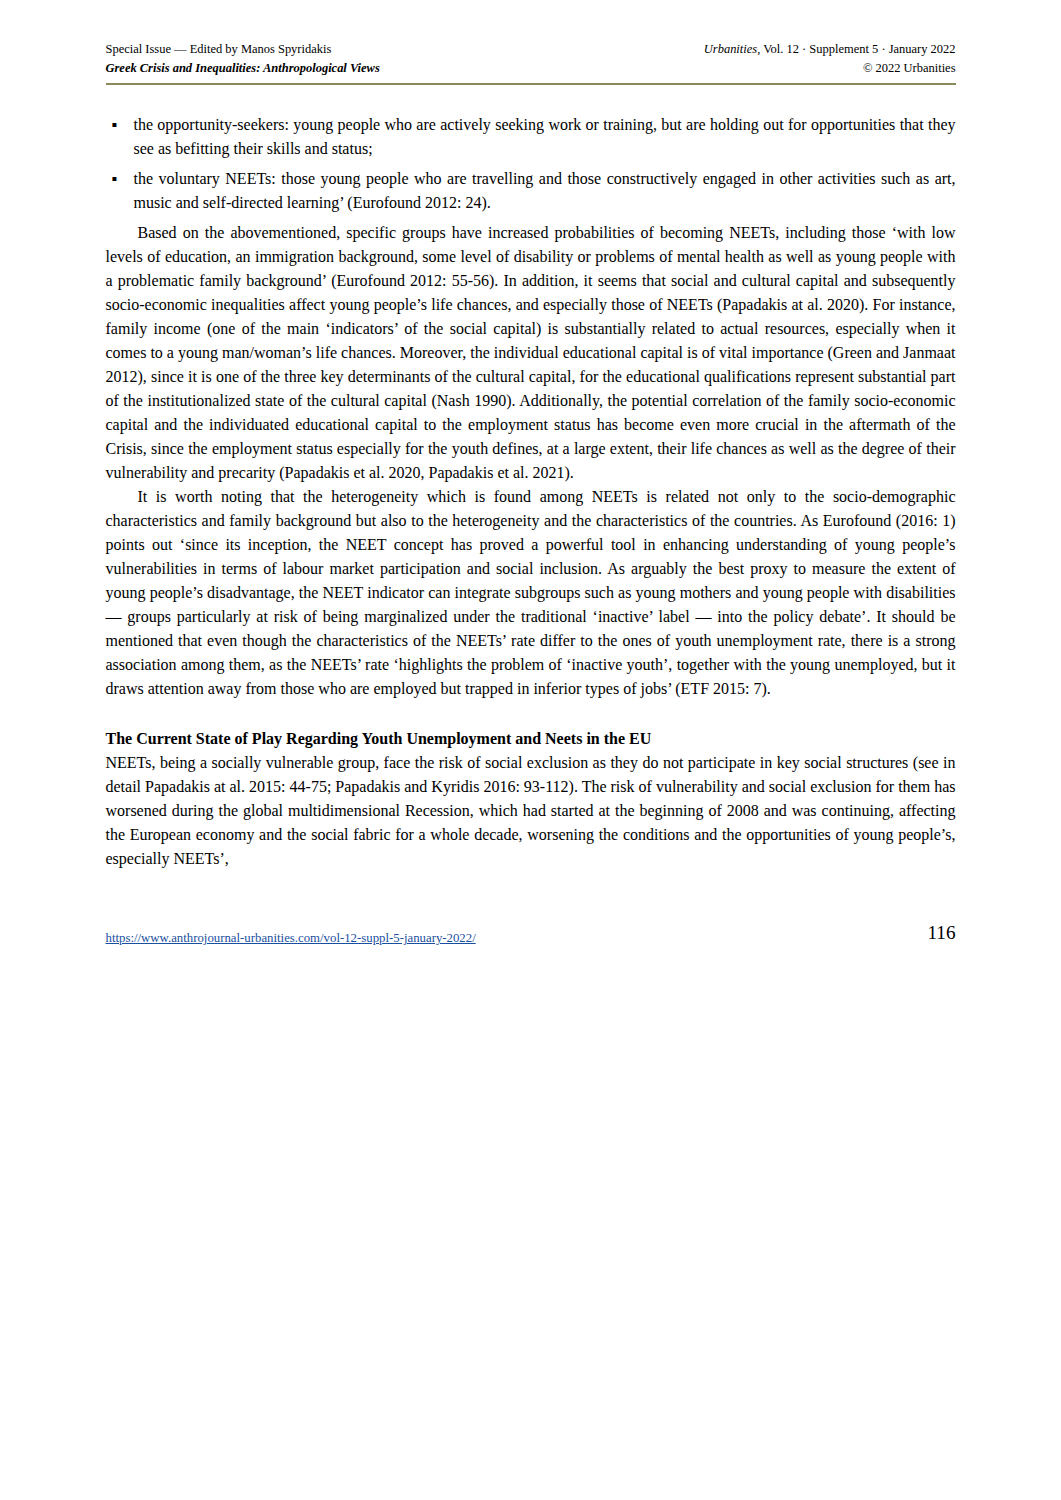Special Issue — Edited by Manos Spyridakis
Greek Crisis and Inequalities: Anthropological Views
Urbanities, Vol. 12 · Supplement 5 · January 2022
© 2022 Urbanities
the opportunity-seekers: young people who are actively seeking work or training, but are holding out for opportunities that they see as befitting their skills and status;
the voluntary NEETs: those young people who are travelling and those constructively engaged in other activities such as art, music and self-directed learning’ (Eurofound 2012: 24).
Based on the abovementioned, specific groups have increased probabilities of becoming NEETs, including those ‘with low levels of education, an immigration background, some level of disability or problems of mental health as well as young people with a problematic family background’ (Eurofound 2012: 55-56). In addition, it seems that social and cultural capital and subsequently socio-economic inequalities affect young people’s life chances, and especially those of NEETs (Papadakis at al. 2020). For instance, family income (one of the main ‘indicators’ of the social capital) is substantially related to actual resources, especially when it comes to a young man/woman’s life chances. Moreover, the individual educational capital is of vital importance (Green and Janmaat 2012), since it is one of the three key determinants of the cultural capital, for the educational qualifications represent substantial part of the institutionalized state of the cultural capital (Nash 1990). Additionally, the potential correlation of the family socio-economic capital and the individuated educational capital to the employment status has become even more crucial in the aftermath of the Crisis, since the employment status especially for the youth defines, at a large extent, their life chances as well as the degree of their vulnerability and precarity (Papadakis et al. 2020, Papadakis et al. 2021).
It is worth noting that the heterogeneity which is found among NEETs is related not only to the socio-demographic characteristics and family background but also to the heterogeneity and the characteristics of the countries. As Eurofound (2016: 1) points out ‘since its inception, the NEET concept has proved a powerful tool in enhancing understanding of young people’s vulnerabilities in terms of labour market participation and social inclusion. As arguably the best proxy to measure the extent of young people’s disadvantage, the NEET indicator can integrate subgroups such as young mothers and young people with disabilities — groups particularly at risk of being marginalized under the traditional ‘inactive’ label — into the policy debate’. It should be mentioned that even though the characteristics of the NEETs’ rate differ to the ones of youth unemployment rate, there is a strong association among them, as the NEETs’ rate ‘highlights the problem of ‘inactive youth’, together with the young unemployed, but it draws attention away from those who are employed but trapped in inferior types of jobs’ (ETF 2015: 7).
The Current State of Play Regarding Youth Unemployment and Neets in the EU
NEETs, being a socially vulnerable group, face the risk of social exclusion as they do not participate in key social structures (see in detail Papadakis at al. 2015: 44-75; Papadakis and Kyridis 2016: 93-112). The risk of vulnerability and social exclusion for them has worsened during the global multidimensional Recession, which had started at the beginning of 2008 and was continuing, affecting the European economy and the social fabric for a whole decade, worsening the conditions and the opportunities of young people’s, especially NEETs’,
https://www.anthrojournal-urbanities.com/vol-12-suppl-5-january-2022/
116